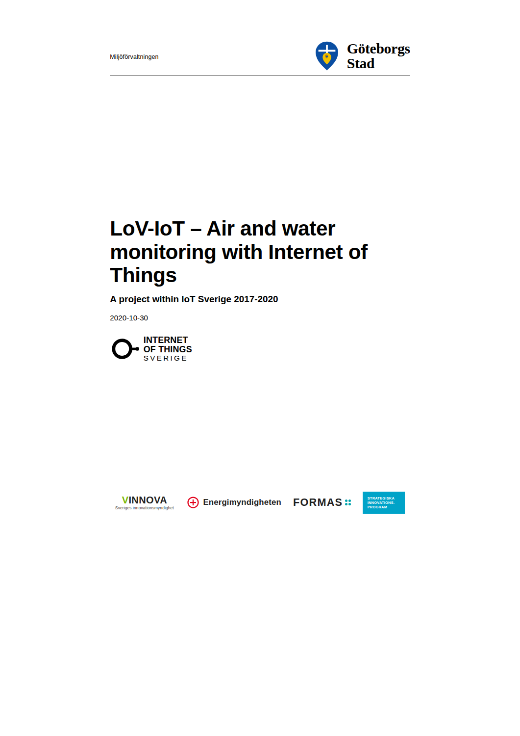Miljöförvaltningen
Göteborgs
Stad
LoV-IoT – Air and water monitoring with Internet of Things
A project within IoT Sverige 2017-2020
2020-10-30
INTERNET
OF THINGS SVERIGE
VINNOVA
Sveriges innovationsmyndighet
Energimyndigheten
FORMAS
STRATEGISKA
INNOVATIONS-
PROGRAM